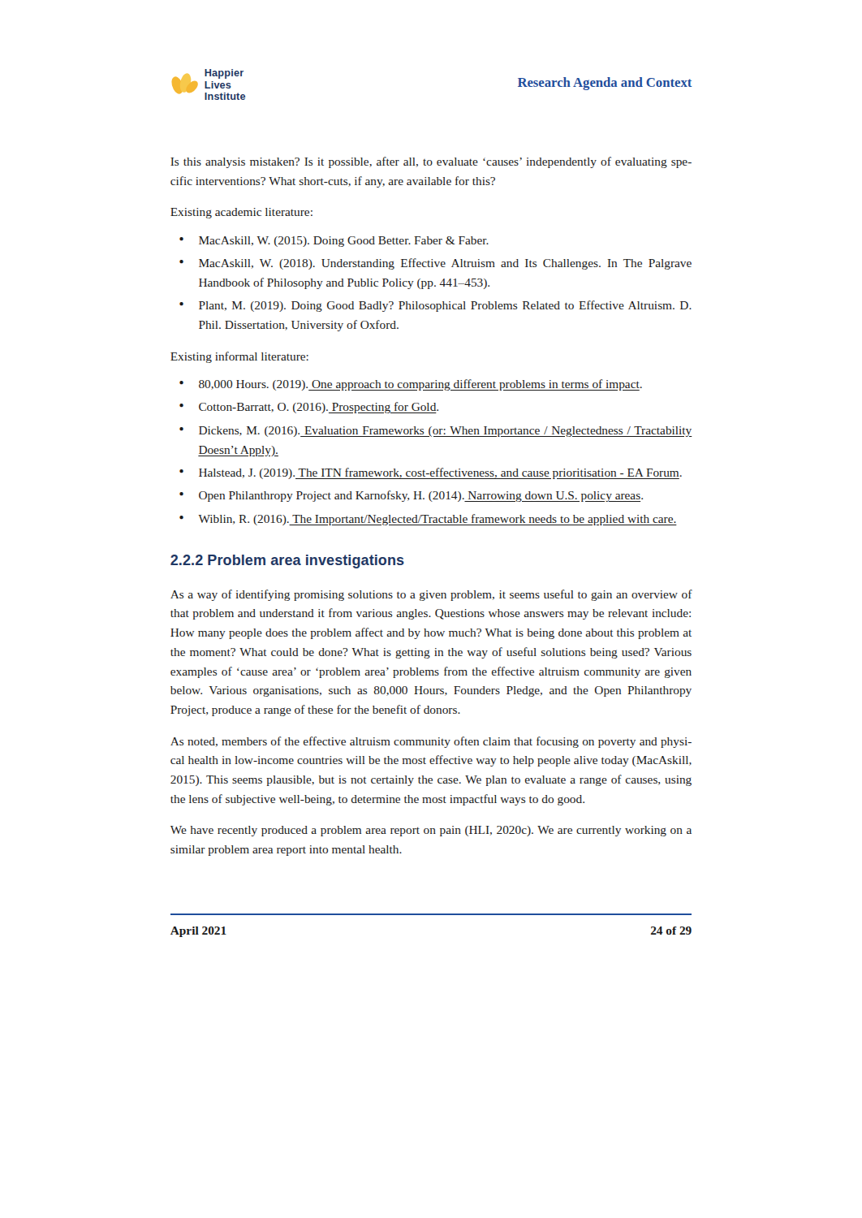HappierLives Institute
Research Agenda and Context
Is this analysis mistaken? Is it possible, after all, to evaluate ‘causes’ independently of evaluating specific interventions? What short-cuts, if any, are available for this?
Existing academic literature:
MacAskill, W. (2015). Doing Good Better. Faber & Faber.
MacAskill, W. (2018). Understanding Effective Altruism and Its Challenges. In The Palgrave Handbook of Philosophy and Public Policy (pp. 441–453).
Plant, M. (2019). Doing Good Badly? Philosophical Problems Related to Effective Altruism. D. Phil. Dissertation, University of Oxford.
Existing informal literature:
80,000 Hours. (2019). One approach to comparing different problems in terms of impact.
Cotton-Barratt, O. (2016). Prospecting for Gold.
Dickens, M. (2016). Evaluation Frameworks (or: When Importance / Neglectedness / Tractability Doesn’t Apply).
Halstead, J. (2019). The ITN framework, cost-effectiveness, and cause prioritisation - EA Forum.
Open Philanthropy Project and Karnofsky, H. (2014). Narrowing down U.S. policy areas.
Wiblin, R. (2016). The Important/Neglected/Tractable framework needs to be applied with care.
2.2.2 Problem area investigations
As a way of identifying promising solutions to a given problem, it seems useful to gain an overview of that problem and understand it from various angles. Questions whose answers may be relevant include: How many people does the problem affect and by how much? What is being done about this problem at the moment? What could be done? What is getting in the way of useful solutions being used? Various examples of ‘cause area’ or ‘problem area’ problems from the effective altruism community are given below. Various organisations, such as 80,000 Hours, Founders Pledge, and the Open Philanthropy Project, produce a range of these for the benefit of donors.
As noted, members of the effective altruism community often claim that focusing on poverty and physical health in low-income countries will be the most effective way to help people alive today (MacAskill, 2015). This seems plausible, but is not certainly the case. We plan to evaluate a range of causes, using the lens of subjective well-being, to determine the most impactful ways to do good.
We have recently produced a problem area report on pain (HLI, 2020c). We are currently working on a similar problem area report into mental health.
April 2021
24 of 29